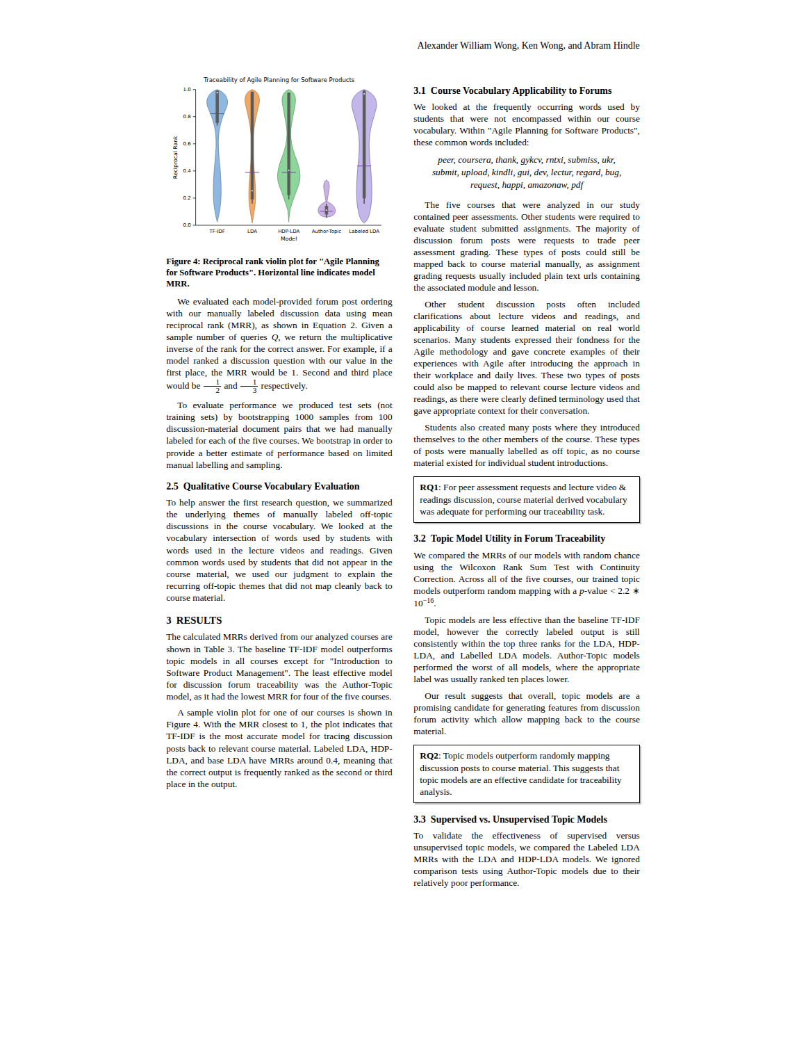Alexander William Wong, Ken Wong, and Abram Hindle
Traceability of Agile Planning for Software Products 0.0 0.2 0.4 0.6 0.8 1.0 Reciprocal Rank TF-IDF LDA HDP-LDA Author-Topic Labeled LDA Model
Figure 4: Reciprocal rank violin plot for "Agile Planning for Software Products". Horizontal line indicates model MRR.
We evaluated each model-provided forum post ordering with our manually labeled discussion data using mean reciprocal rank (MRR), as shown in Equation 2. Given a sample number of queries Q, we return the multiplicative inverse of the rank for the correct answer. For example, if a model ranked a discussion question with our value in the first place, the MRR would be 1. Second and third place would be 12 and 13 respectively.
To evaluate performance we produced test sets (not training sets) by bootstrapping 1000 samples from 100 discussion-material document pairs that we had manually labeled for each of the five courses. We bootstrap in order to provide a better estimate of performance based on limited manual labelling and sampling.
2.5 Qualitative Course Vocabulary Evaluation
To help answer the first research question, we summarized the underlying themes of manually labeled off-topic discussions in the course vocabulary. We looked at the vocabulary intersection of words used by students with words used in the lecture videos and readings. Given common words used by students that did not appear in the course material, we used our judgment to explain the recurring off-topic themes that did not map cleanly back to course material.
3 RESULTS
The calculated MRRs derived from our analyzed courses are shown in Table 3. The baseline TF-IDF model outperforms topic models in all courses except for "Introduction to Software Product Management". The least effective model for discussion forum traceability was the Author-Topic model, as it had the lowest MRR for four of the five courses.
A sample violin plot for one of our courses is shown in Figure 4. With the MRR closest to 1, the plot indicates that TF-IDF is the most accurate model for tracing discussion posts back to relevant course material. Labeled LDA, HDP-LDA, and base LDA have MRRs around 0.4, meaning that the correct output is frequently ranked as the second or third place in the output.
3.1 Course Vocabulary Applicability to Forums
We looked at the frequently occurring words used by students that were not encompassed within our course vocabulary. Within "Agile Planning for Software Products", these common words included:
peer, coursera, thank, gykcv, rntxi, submiss, ukr, submit, upload, kindli, gui, dev, lectur, regard, bug, request, happi, amazonaw, pdf
The five courses that were analyzed in our study contained peer assessments. Other students were required to evaluate student submitted assignments. The majority of discussion forum posts were requests to trade peer assessment grading. These types of posts could still be mapped back to course material manually, as assignment grading requests usually included plain text urls containing the associated module and lesson.
Other student discussion posts often included clarifications about lecture videos and readings, and applicability of course learned material on real world scenarios. Many students expressed their fondness for the Agile methodology and gave concrete examples of their experiences with Agile after introducing the approach in their workplace and daily lives. These two types of posts could also be mapped to relevant course lecture videos and readings, as there were clearly defined terminology used that gave appropriate context for their conversation.
Students also created many posts where they introduced themselves to the other members of the course. These types of posts were manually labelled as off topic, as no course material existed for individual student introductions.
RQ1: For peer assessment requests and lecture video & readings discussion, course material derived vocabulary was adequate for performing our traceability task.
3.2 Topic Model Utility in Forum Traceability
We compared the MRRs of our models with random chance using the Wilcoxon Rank Sum Test with Continuity Correction. Across all of the five courses, our trained topic models outperform random mapping with a p-value < 2.2 ∗ 10−16.
Topic models are less effective than the baseline TF-IDF model, however the correctly labeled output is still consistently within the top three ranks for the LDA, HDP-LDA, and Labelled LDA models. Author-Topic models performed the worst of all models, where the appropriate label was usually ranked ten places lower.
Our result suggests that overall, topic models are a promising candidate for generating features from discussion forum activity which allow mapping back to the course material.
RQ2: Topic models outperform randomly mapping discussion posts to course material. This suggests that topic models are an effective candidate for traceability analysis.
3.3 Supervised vs. Unsupervised Topic Models
To validate the effectiveness of supervised versus unsupervised topic models, we compared the Labeled LDA MRRs with the LDA and HDP-LDA models. We ignored comparison tests using Author-Topic models due to their relatively poor performance.